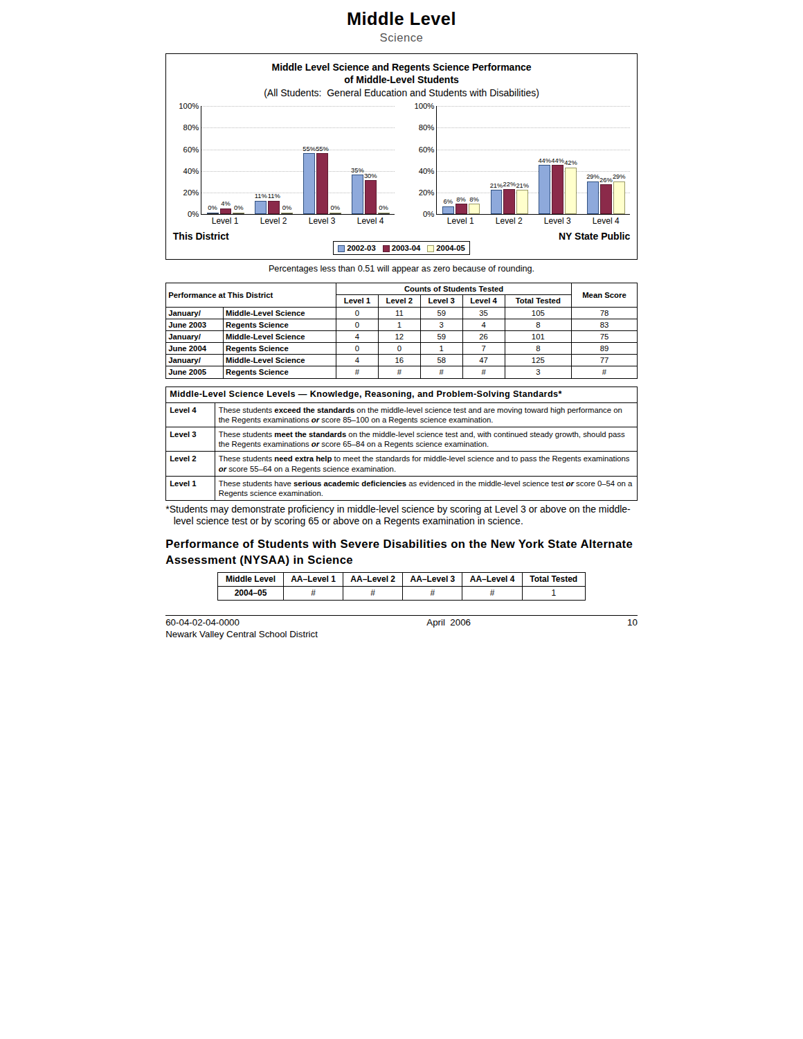Middle Level
Science
Middle Level Science and Regents Science Performance
of Middle-Level Students
(All Students: General Education and Students with Disabilities)
100%
80%
60%
40%
20%
0%
0%
4%
0%
11%
11%
0%
55%
55%
0%
35%
30%
0%
Level 1
Level 2
Level 3
Level 4
This District
100%
80%
60%
40%
20%
0%
6%
8%
8%
21%
22%
21%
44%
44%
42%
29%
26%
29%
Level 1
Level 2
Level 3
Level 4
NY State Public
2002-03 2003-04 2004-05
Percentages less than 0.51 will appear as zero because of rounding.
| Performance at This District | Counts of Students Tested | Mean Score |
| --- | --- | --- |
| Level 1 | Level 2 | Level 3 | Level 4 | Total Tested |
| January/ | Middle-Level Science | 0 | 11 | 59 | 35 | 105 | 78 |
| June 2003 | Regents Science | 0 | 1 | 3 | 4 | 8 | 83 |
| January/ | Middle-Level Science | 4 | 12 | 59 | 26 | 101 | 75 |
| June 2004 | Regents Science | 0 | 0 | 1 | 7 | 8 | 89 |
| January/ | Middle-Level Science | 4 | 16 | 58 | 47 | 125 | 77 |
| June 2005 | Regents Science | # | # | # | # | 3 | # |
| Middle-Level Science Levels — Knowledge, Reasoning, and Problem-Solving Standards* |
| Level 4 | These students exceed the standards on the middle-level science test and are moving toward high performance on the Regents examinations or score 85–100 on a Regents science examination. |
| Level 3 | These students meet the standards on the middle-level science test and, with continued steady growth, should pass the Regents examinations or score 65–84 on a Regents science examination. |
| Level 2 | These students need extra help to meet the standards for middle-level science and to pass the Regents examinations or score 55–64 on a Regents science examination. |
| Level 1 | These students have serious academic deficiencies as evidenced in the middle-level science test or score 0–54 on a Regents science examination. |
*Students may demonstrate proficiency in middle-level science by scoring at Level 3 or above on the middle-level science test or by scoring 65 or above on a Regents examination in science.
Performance of Students with Severe Disabilities on the New York State Alternate Assessment (NYSAA) in Science
| Middle Level | AA–Level 1 | AA–Level 2 | AA–Level 3 | AA–Level 4 | Total Tested |
| --- | --- | --- | --- | --- | --- |
| 2004–05 | # | # | # | # | 1 |
60-04-02-04-0000
Newark Valley Central School District
April 2006
10